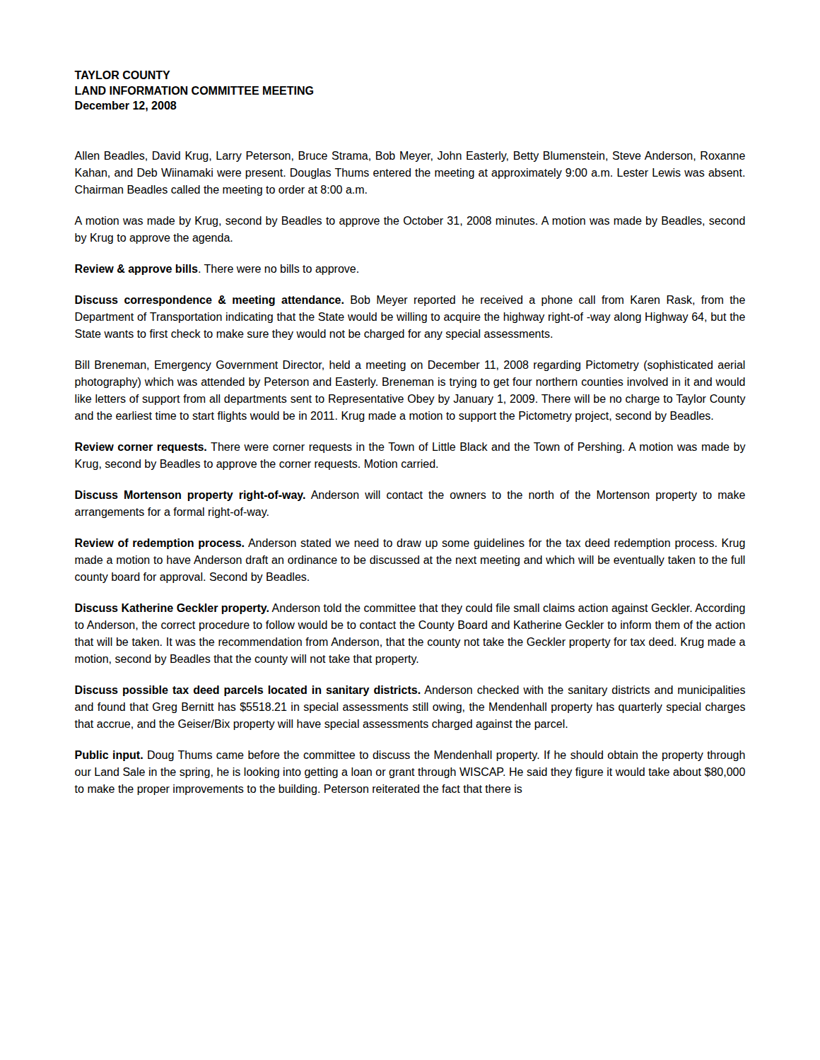TAYLOR COUNTY
LAND INFORMATION COMMITTEE MEETING
December 12, 2008
Allen Beadles, David Krug, Larry Peterson, Bruce Strama, Bob Meyer, John Easterly, Betty Blumenstein, Steve Anderson, Roxanne Kahan, and Deb Wiinamaki were present. Douglas Thums entered the meeting at approximately 9:00 a.m. Lester Lewis was absent. Chairman Beadles called the meeting to order at 8:00 a.m.
A motion was made by Krug, second by Beadles to approve the October 31, 2008 minutes. A motion was made by Beadles, second by Krug to approve the agenda.
Review & approve bills. There were no bills to approve.
Discuss correspondence & meeting attendance. Bob Meyer reported he received a phone call from Karen Rask, from the Department of Transportation indicating that the State would be willing to acquire the highway right-of -way along Highway 64, but the State wants to first check to make sure they would not be charged for any special assessments.
Bill Breneman, Emergency Government Director, held a meeting on December 11, 2008 regarding Pictometry (sophisticated aerial photography) which was attended by Peterson and Easterly. Breneman is trying to get four northern counties involved in it and would like letters of support from all departments sent to Representative Obey by January 1, 2009. There will be no charge to Taylor County and the earliest time to start flights would be in 2011. Krug made a motion to support the Pictometry project, second by Beadles.
Review corner requests. There were corner requests in the Town of Little Black and the Town of Pershing. A motion was made by Krug, second by Beadles to approve the corner requests. Motion carried.
Discuss Mortenson property right-of-way. Anderson will contact the owners to the north of the Mortenson property to make arrangements for a formal right-of-way.
Review of redemption process. Anderson stated we need to draw up some guidelines for the tax deed redemption process. Krug made a motion to have Anderson draft an ordinance to be discussed at the next meeting and which will be eventually taken to the full county board for approval. Second by Beadles.
Discuss Katherine Geckler property. Anderson told the committee that they could file small claims action against Geckler. According to Anderson, the correct procedure to follow would be to contact the County Board and Katherine Geckler to inform them of the action that will be taken. It was the recommendation from Anderson, that the county not take the Geckler property for tax deed. Krug made a motion, second by Beadles that the county will not take that property.
Discuss possible tax deed parcels located in sanitary districts. Anderson checked with the sanitary districts and municipalities and found that Greg Bernitt has $5518.21 in special assessments still owing, the Mendenhall property has quarterly special charges that accrue, and the Geiser/Bix property will have special assessments charged against the parcel.
Public input. Doug Thums came before the committee to discuss the Mendenhall property. If he should obtain the property through our Land Sale in the spring, he is looking into getting a loan or grant through WISCAP. He said they figure it would take about $80,000 to make the proper improvements to the building. Peterson reiterated the fact that there is